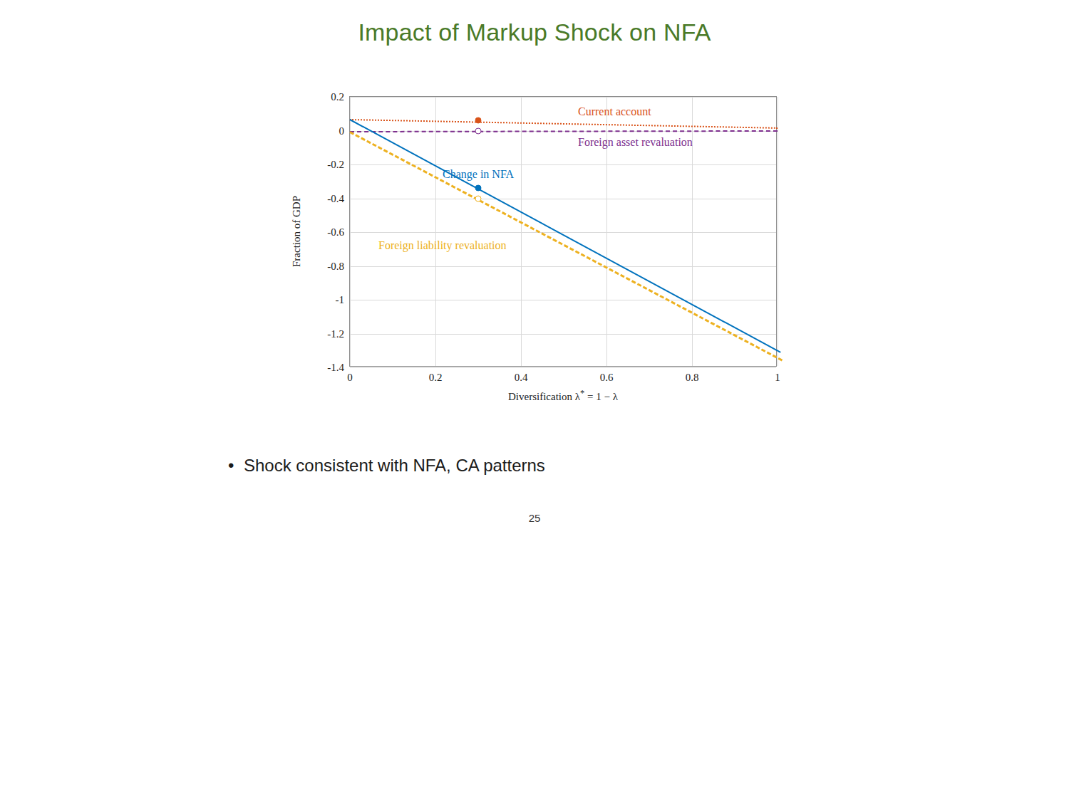Impact of Markup Shock on NFA
0.2
0
-0.2
-0.4
-0.6
-0.8
-1
-1.2
-1.4
0
0.2
0.4
0.6
0.8
1
Current account
Foreign asset revaluation
Change in NFA
Foreign liability revaluation
Fraction of GDP
Diversification λ* = 1 − λ
•Shock consistent with NFA, CA patterns
25